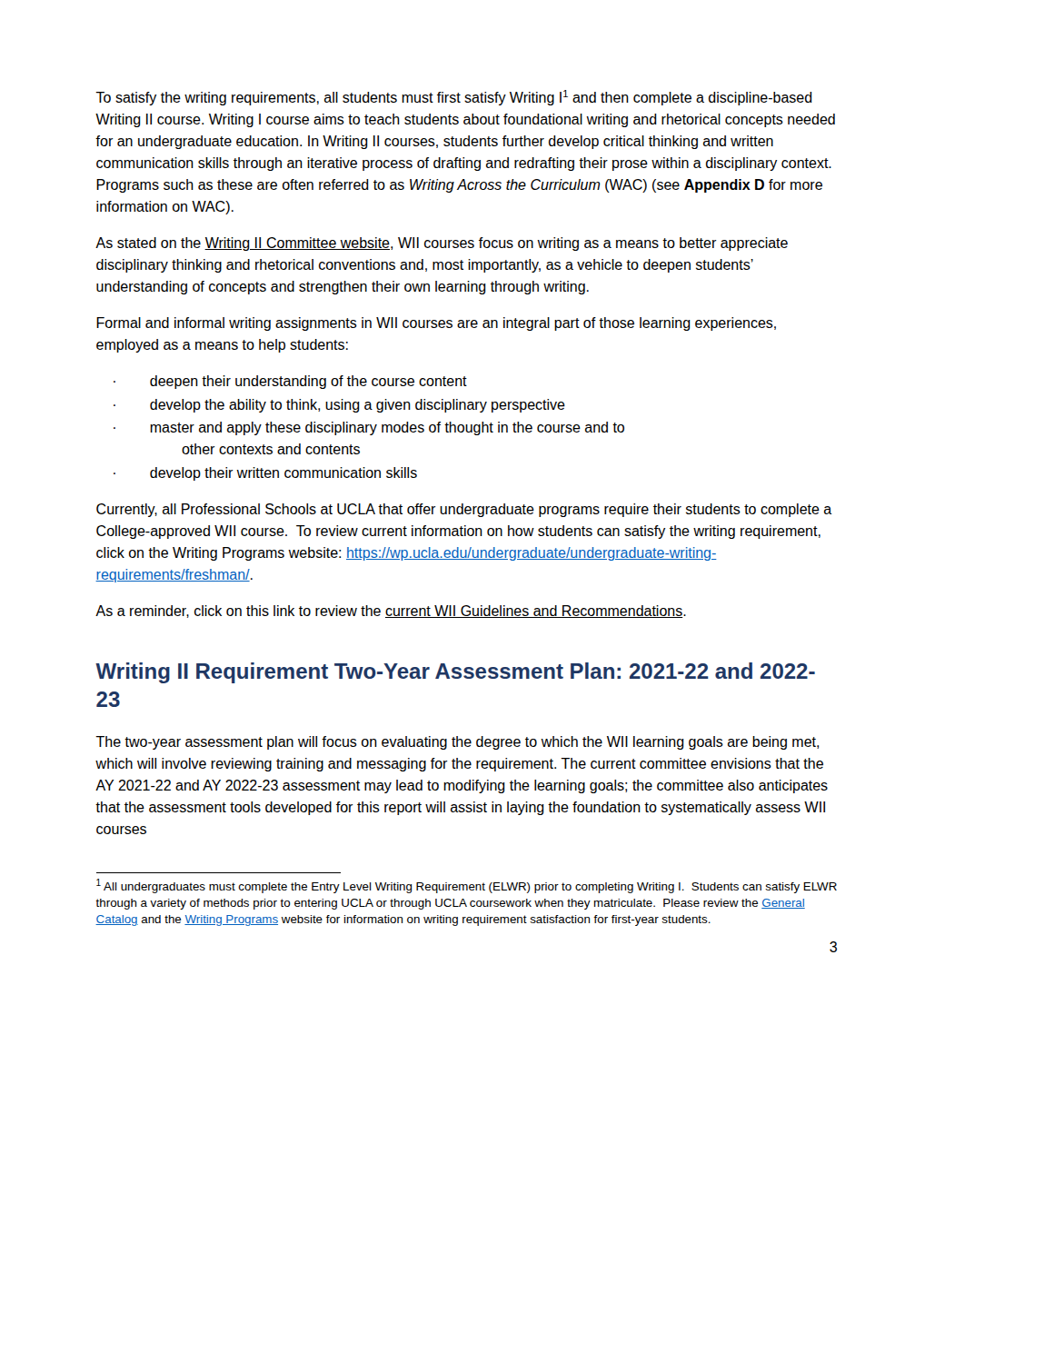To satisfy the writing requirements, all students must first satisfy Writing I1 and then complete a discipline-based Writing II course. Writing I course aims to teach students about foundational writing and rhetorical concepts needed for an undergraduate education. In Writing II courses, students further develop critical thinking and written communication skills through an iterative process of drafting and redrafting their prose within a disciplinary context. Programs such as these are often referred to as Writing Across the Curriculum (WAC) (see Appendix D for more information on WAC).
As stated on the Writing II Committee website, WII courses focus on writing as a means to better appreciate disciplinary thinking and rhetorical conventions and, most importantly, as a vehicle to deepen students’ understanding of concepts and strengthen their own learning through writing.
Formal and informal writing assignments in WII courses are an integral part of those learning experiences, employed as a means to help students:
·deepen their understanding of the course content
·develop the ability to think, using a given disciplinary perspective
·master and apply these disciplinary modes of thought in the course and to other contexts and contents
·develop their written communication skills
Currently, all Professional Schools at UCLA that offer undergraduate programs require their students to complete a College-approved WII course. To review current information on how students can satisfy the writing requirement, click on the Writing Programs website: https://wp.ucla.edu/undergraduate/undergraduate-writing-requirements/freshman/.
As a reminder, click on this link to review the current WII Guidelines and Recommendations.
Writing II Requirement Two-Year Assessment Plan: 2021-22 and 2022-23
The two-year assessment plan will focus on evaluating the degree to which the WII learning goals are being met, which will involve reviewing training and messaging for the requirement. The current committee envisions that the AY 2021-22 and AY 2022-23 assessment may lead to modifying the learning goals; the committee also anticipates that the assessment tools developed for this report will assist in laying the foundation to systematically assess WII courses
1 All undergraduates must complete the Entry Level Writing Requirement (ELWR) prior to completing Writing I. Students can satisfy ELWR through a variety of methods prior to entering UCLA or through UCLA coursework when they matriculate. Please review the General Catalog and the Writing Programs website for information on writing requirement satisfaction for first-year students.
3